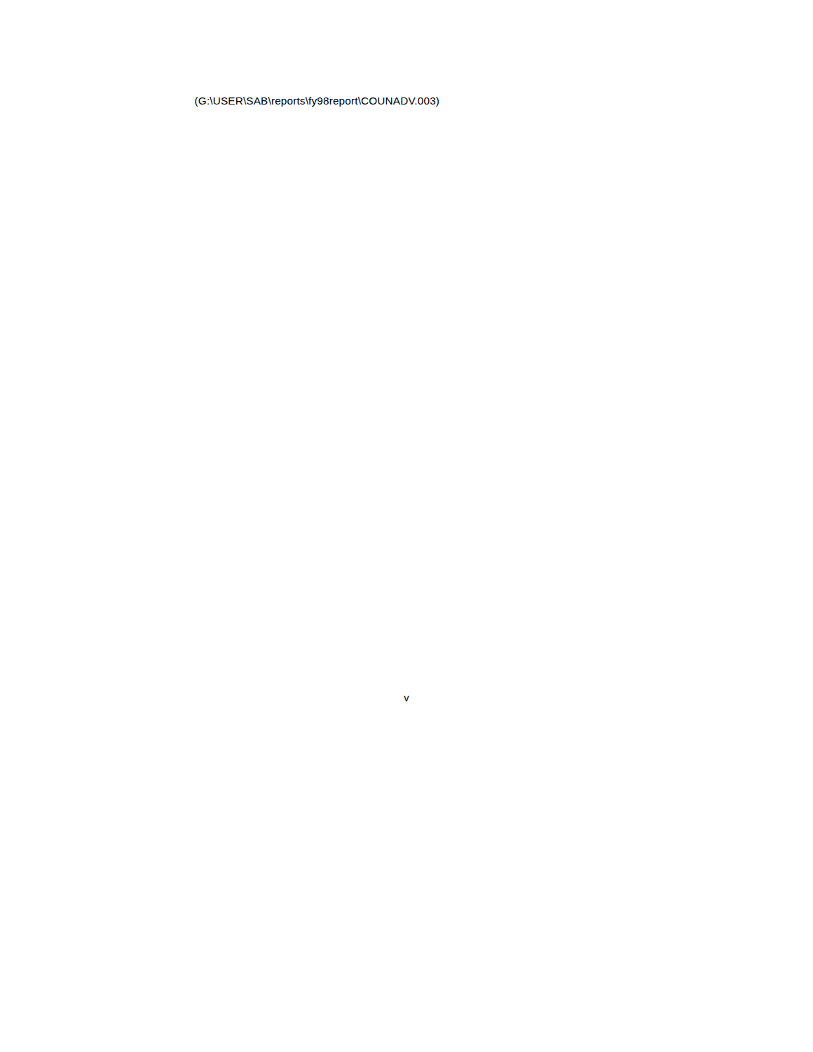(G:\USER\SAB\reports\fy98report\COUNADV.003)
v